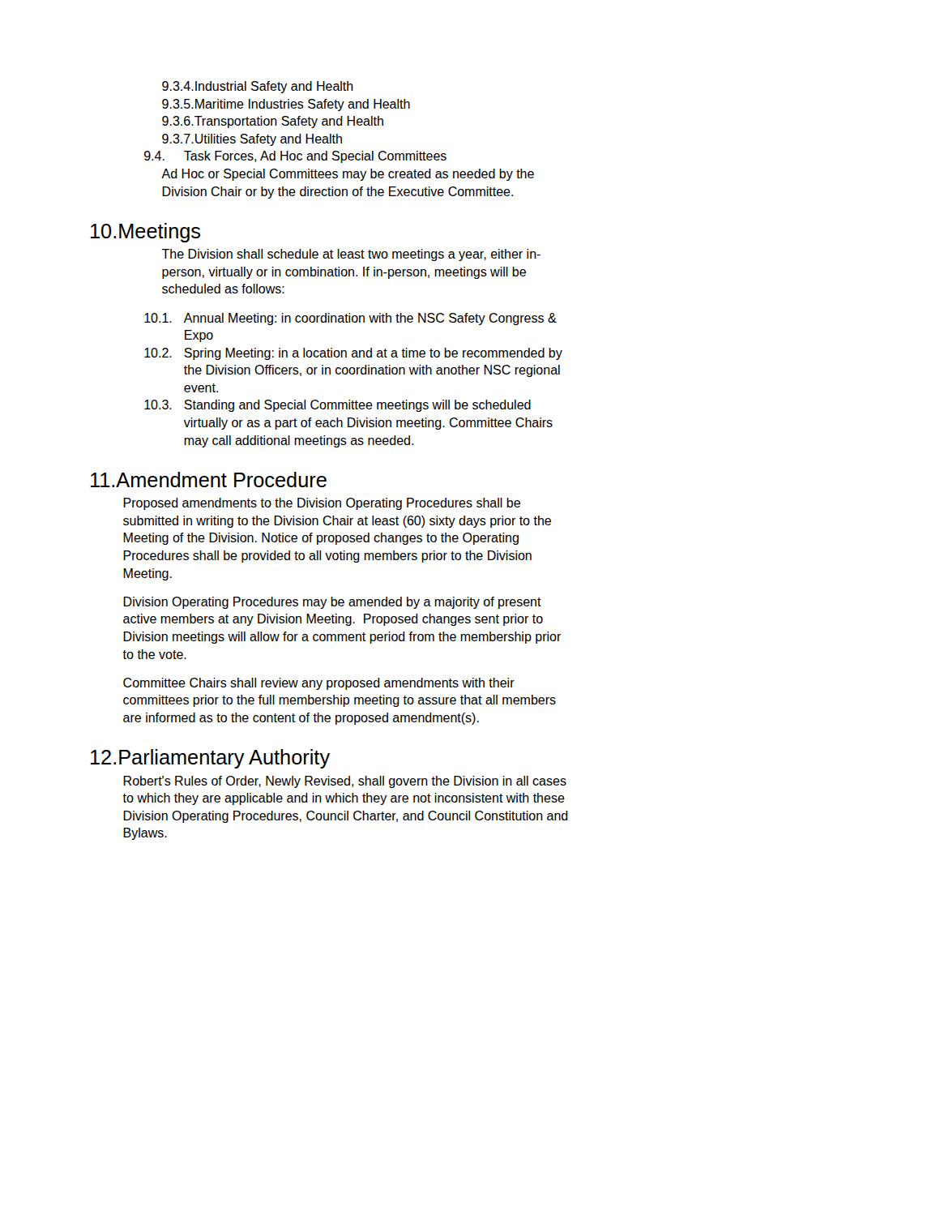9.3.4.Industrial Safety and Health
9.3.5.Maritime Industries Safety and Health
9.3.6.Transportation Safety and Health
9.3.7.Utilities Safety and Health
9.4. Task Forces, Ad Hoc and Special Committees
Ad Hoc or Special Committees may be created as needed by the Division Chair or by the direction of the Executive Committee.
10. Meetings
The Division shall schedule at least two meetings a year, either in-person, virtually or in combination. If in-person, meetings will be scheduled as follows:
10.1. Annual Meeting: in coordination with the NSC Safety Congress & Expo
10.2. Spring Meeting: in a location and at a time to be recommended by the Division Officers, or in coordination with another NSC regional event.
10.3. Standing and Special Committee meetings will be scheduled virtually or as a part of each Division meeting. Committee Chairs may call additional meetings as needed.
11. Amendment Procedure
Proposed amendments to the Division Operating Procedures shall be submitted in writing to the Division Chair at least (60) sixty days prior to the Meeting of the Division. Notice of proposed changes to the Operating Procedures shall be provided to all voting members prior to the Division Meeting.
Division Operating Procedures may be amended by a majority of present active members at any Division Meeting. Proposed changes sent prior to Division meetings will allow for a comment period from the membership prior to the vote.
Committee Chairs shall review any proposed amendments with their committees prior to the full membership meeting to assure that all members are informed as to the content of the proposed amendment(s).
12. Parliamentary Authority
Robert's Rules of Order, Newly Revised, shall govern the Division in all cases to which they are applicable and in which they are not inconsistent with these Division Operating Procedures, Council Charter, and Council Constitution and Bylaws.